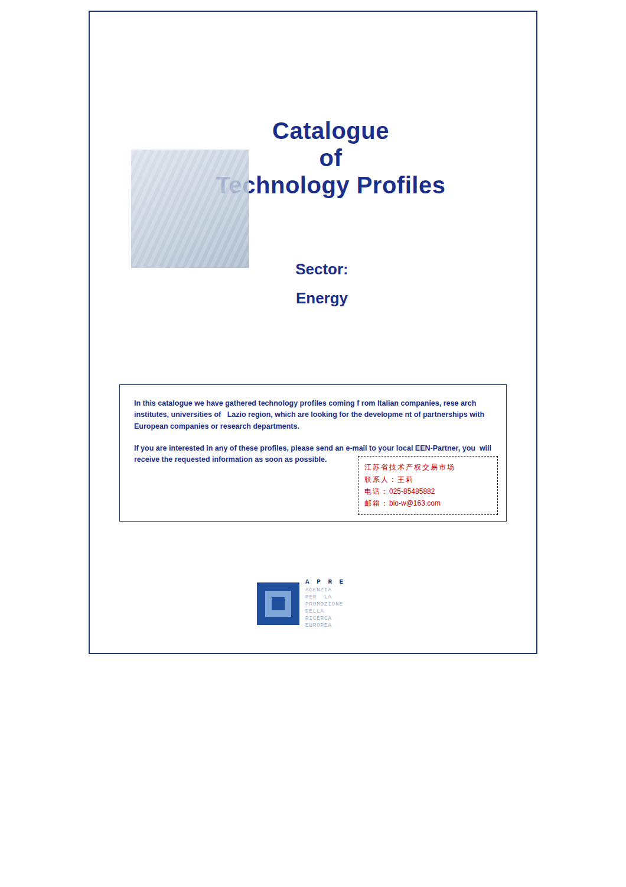Catalogue of Technology Profiles
Sector: Energy
In this catalogue we have gathered technology profiles coming f rom Italian companies, rese arch institutes, universities of Lazio region, which are looking for the developme nt of partnerships with European companies or research departments.
If you are interested in any of these profiles, please send an e-mail to your local EEN-Partner, you will receive the requested information as soon as possible.
江苏省技术产权交易市场
联系人：王莉
电话：025-85485882
邮箱：bio-w@163.com
A P R E
AGENZIA
PER LA
PROMOZIONE
DELLA
RICERCA
EUROPEA